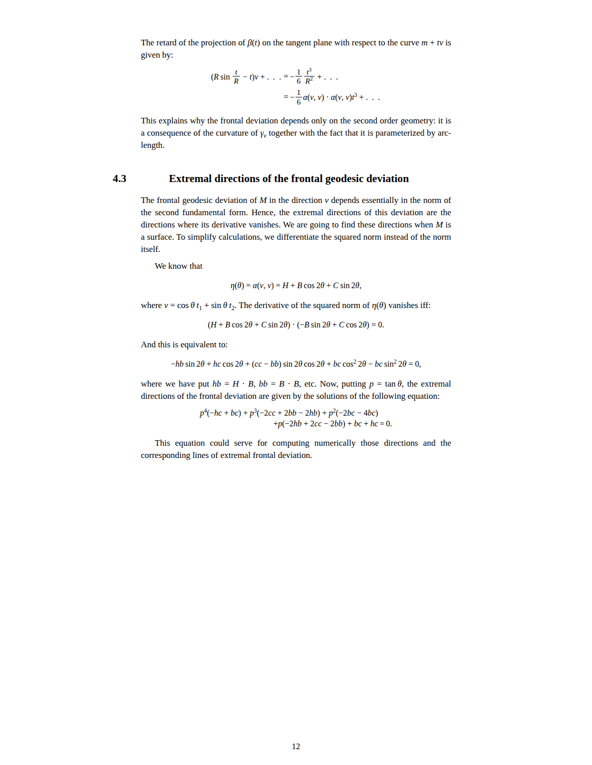The retard of the projection of β(t) on the tangent plane with respect to the curve m + tv is given by:
| ( R sin t R − t ) v + . . . | = | − 1 6 t 3 R 2 + . . . |
| | = | − 1 6 α ( v , v ) · α ( v , v ) t 3 + . . . |
This explains why the frontal deviation depends only on the second order geometry: it is a consequence of the curvature of γv together with the fact that it is parameterized by arc-length.
4.3 Extremal directions of the frontal geodesic deviation
The frontal geodesic deviation of M in the direction v depends essentially in the norm of the second fundamental form. Hence, the extremal directions of this deviation are the directions where its derivative vanishes. We are going to find these directions when M is a surface. To simplify calculations, we differentiate the squared norm instead of the norm itself.
We know that
η(θ) = α(v, v) = H + B cos 2θ + C sin 2θ,
where v = cos θ t1 + sin θ t2. The derivative of the squared norm of η(θ) vanishes iff:
(H + B cos 2θ + C sin 2θ) · (−B sin 2θ + C cos 2θ) = 0.
And this is equivalent to:
−hb sin 2θ + hc cos 2θ + (cc − bb) sin 2θ cos 2θ + bc cos2 2θ − bc sin2 2θ = 0,
where we have put hb = H · B, bb = B · B, etc. Now, putting p = tan θ, the extremal directions of the frontal deviation are given by the solutions of the following equation:
| p 4 (− hc + bc ) + p 3 (−2 cc + 2 bb − 2 hb ) + p 2 (−2 bc − 4 bc ) | | |
| + p (−2 hb + 2 cc − 2 bb ) + bc + hc | = | 0. |
This equation could serve for computing numerically those directions and the corresponding lines of extremal frontal deviation.
12